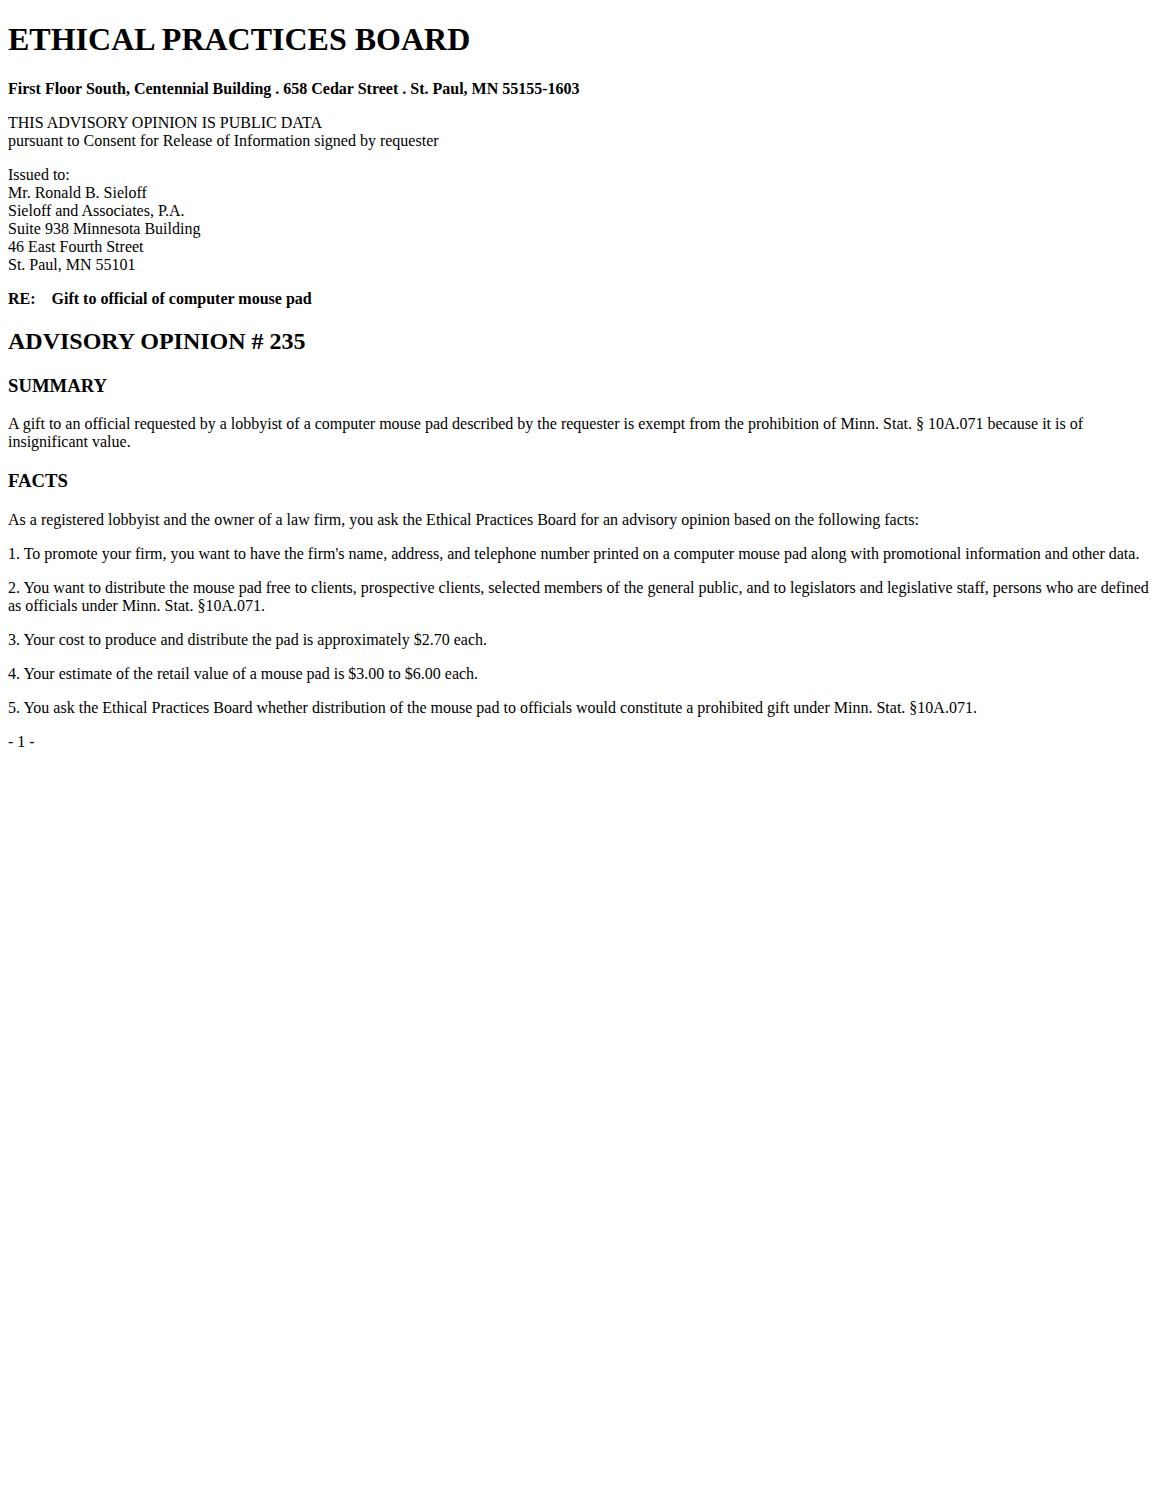ETHICAL PRACTICES BOARD
First Floor South, Centennial Building . 658 Cedar Street . St. Paul, MN 55155-1603
THIS ADVISORY OPINION IS PUBLIC DATA
pursuant to Consent for Release of Information signed by requester
Issued to:
Mr. Ronald B. Sieloff
Sieloff and Associates, P.A.
Suite 938 Minnesota Building
46 East Fourth Street
St. Paul, MN 55101
RE: Gift to official of computer mouse pad
ADVISORY OPINION # 235
SUMMARY
A gift to an official requested by a lobbyist of a computer mouse pad described by the requester is exempt from the prohibition of Minn. Stat. § 10A.071 because it is of insignificant value.
FACTS
As a registered lobbyist and the owner of a law firm, you ask the Ethical Practices Board for an advisory opinion based on the following facts:
1. To promote your firm, you want to have the firm's name, address, and telephone number printed on a computer mouse pad along with promotional information and other data.
2. You want to distribute the mouse pad free to clients, prospective clients, selected members of the general public, and to legislators and legislative staff, persons who are defined as officials under Minn. Stat. §10A.071.
3. Your cost to produce and distribute the pad is approximately $2.70 each.
4. Your estimate of the retail value of a mouse pad is $3.00 to $6.00 each.
5. You ask the Ethical Practices Board whether distribution of the mouse pad to officials would constitute a prohibited gift under Minn. Stat. §10A.071.
- 1 -